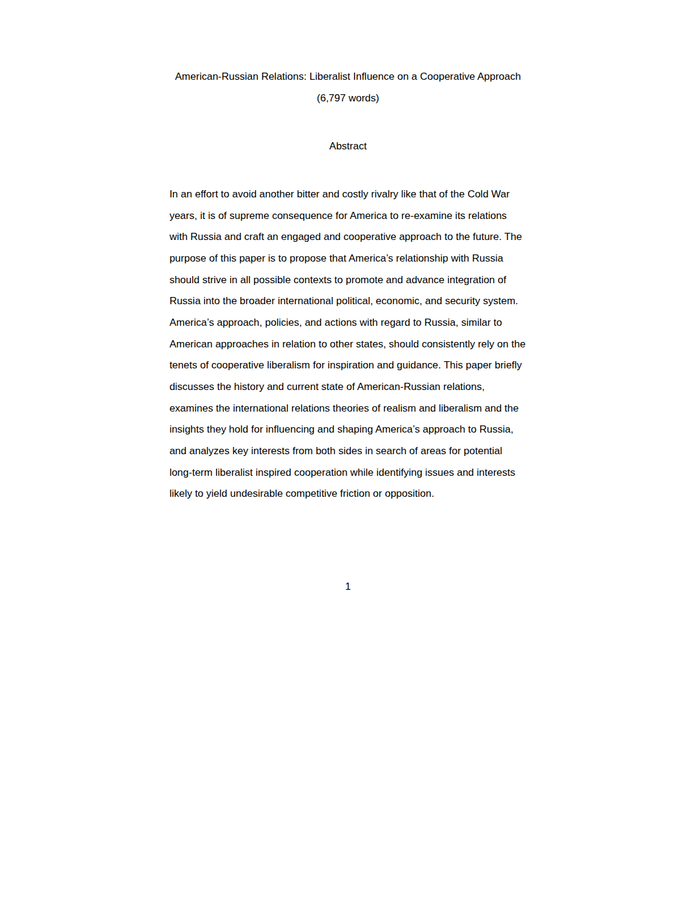American-Russian Relations: Liberalist Influence on a Cooperative Approach
(6,797 words)
Abstract
In an effort to avoid another bitter and costly rivalry like that of the Cold War years, it is of supreme consequence for America to re-examine its relations with Russia and craft an engaged and cooperative approach to the future. The purpose of this paper is to propose that America’s relationship with Russia should strive in all possible contexts to promote and advance integration of Russia into the broader international political, economic, and security system. America’s approach, policies, and actions with regard to Russia, similar to American approaches in relation to other states, should consistently rely on the tenets of cooperative liberalism for inspiration and guidance. This paper briefly discusses the history and current state of American-Russian relations, examines the international relations theories of realism and liberalism and the insights they hold for influencing and shaping America’s approach to Russia, and analyzes key interests from both sides in search of areas for potential long-term liberalist inspired cooperation while identifying issues and interests likely to yield undesirable competitive friction or opposition.
1